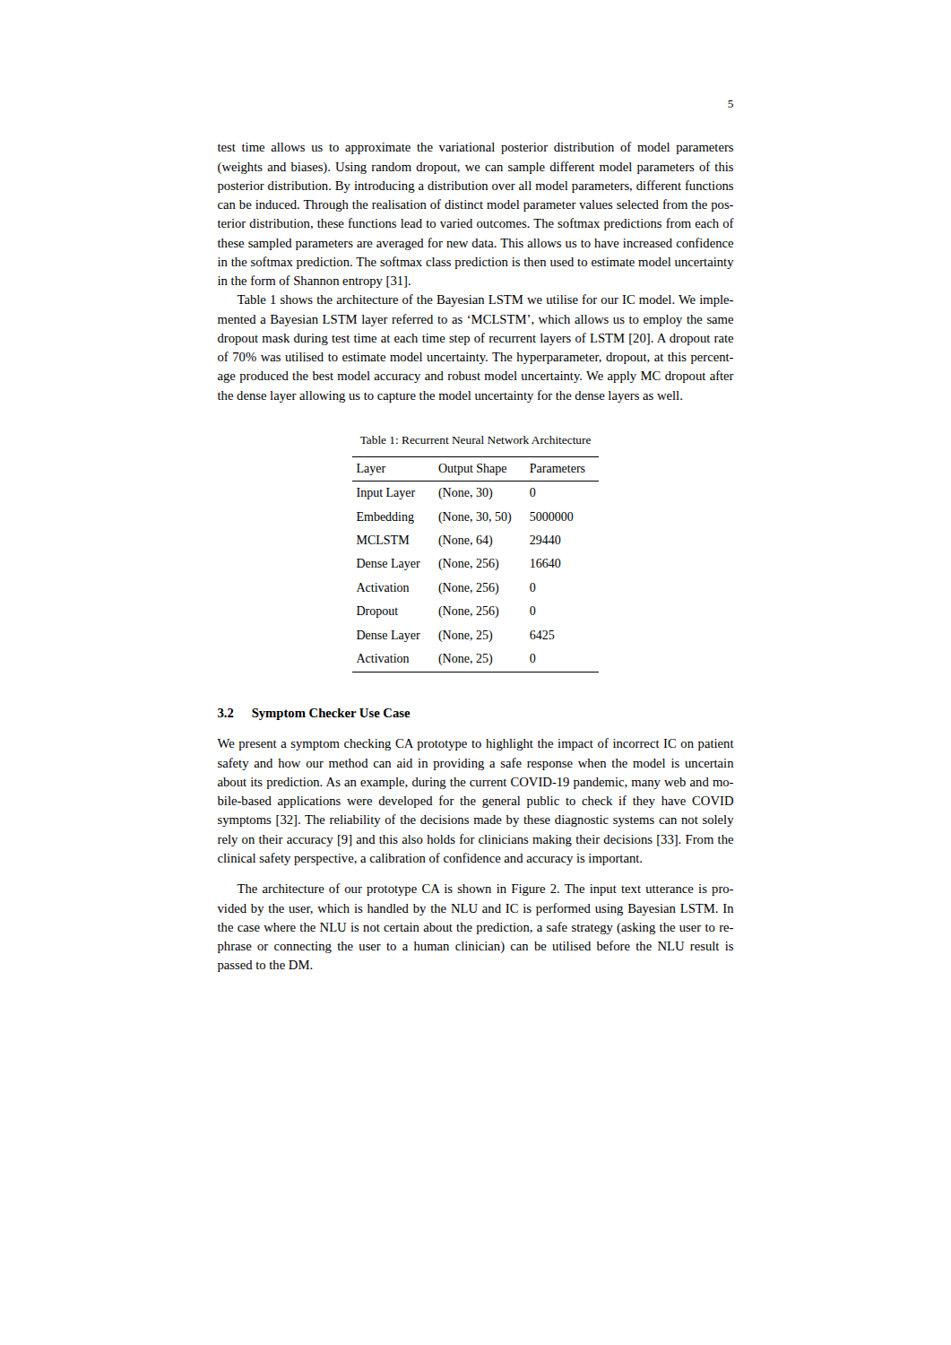5
test time allows us to approximate the variational posterior distribution of model parameters (weights and biases). Using random dropout, we can sample different model parameters of this posterior distribution. By introducing a distribution over all model parameters, different functions can be induced. Through the realisation of distinct model parameter values selected from the posterior distribution, these functions lead to varied outcomes. The softmax predictions from each of these sampled parameters are averaged for new data. This allows us to have increased confidence in the softmax prediction. The softmax class prediction is then used to estimate model uncertainty in the form of Shannon entropy [31].
Table 1 shows the architecture of the Bayesian LSTM we utilise for our IC model. We implemented a Bayesian LSTM layer referred to as ‘MCLSTM’, which allows us to employ the same dropout mask during test time at each time step of recurrent layers of LSTM [20]. A dropout rate of 70% was utilised to estimate model uncertainty. The hyperparameter, dropout, at this percentage produced the best model accuracy and robust model uncertainty. We apply MC dropout after the dense layer allowing us to capture the model uncertainty for the dense layers as well.
Table 1: Recurrent Neural Network Architecture
| Layer | Output Shape | Parameters |
| --- | --- | --- |
| Input Layer | (None, 30) | 0 |
| Embedding | (None, 30, 50) | 5000000 |
| MCLSTM | (None, 64) | 29440 |
| Dense Layer | (None, 256) | 16640 |
| Activation | (None, 256) | 0 |
| Dropout | (None, 256) | 0 |
| Dense Layer | (None, 25) | 6425 |
| Activation | (None, 25) | 0 |
3.2 Symptom Checker Use Case
We present a symptom checking CA prototype to highlight the impact of incorrect IC on patient safety and how our method can aid in providing a safe response when the model is uncertain about its prediction. As an example, during the current COVID-19 pandemic, many web and mobile-based applications were developed for the general public to check if they have COVID symptoms [32]. The reliability of the decisions made by these diagnostic systems can not solely rely on their accuracy [9] and this also holds for clinicians making their decisions [33]. From the clinical safety perspective, a calibration of confidence and accuracy is important.
The architecture of our prototype CA is shown in Figure 2. The input text utterance is provided by the user, which is handled by the NLU and IC is performed using Bayesian LSTM. In the case where the NLU is not certain about the prediction, a safe strategy (asking the user to rephrase or connecting the user to a human clinician) can be utilised before the NLU result is passed to the DM.